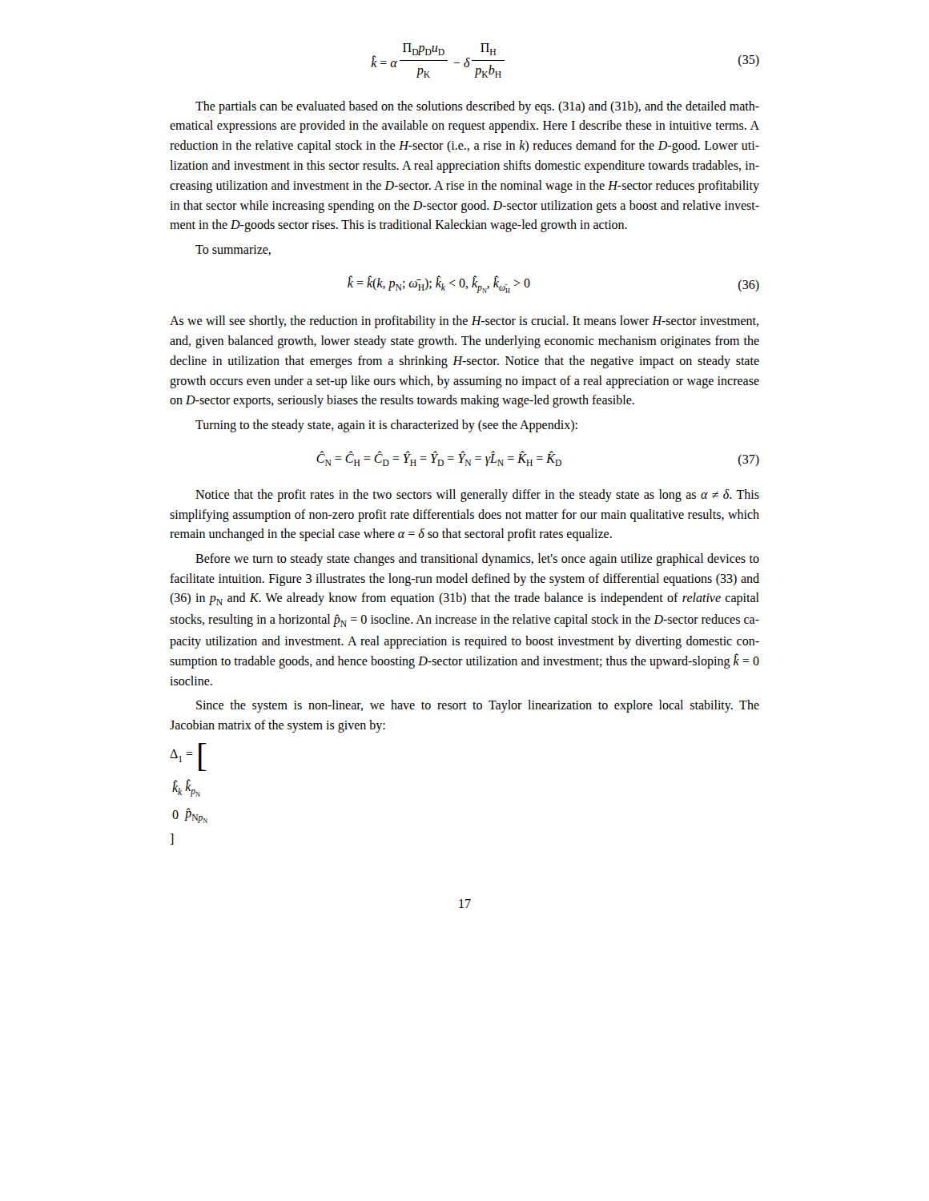k̂ = αΠDpDuD pK − δΠH pKbH
(35)
The partials can be evaluated based on the solutions described by eqs. (31a) and (31b), and the detailed mathematical expressions are provided in the available on request appendix. Here I describe these in intuitive terms. A reduction in the relative capital stock in the H-sector (i.e., a rise in k) reduces demand for the D-good. Lower utilization and investment in this sector results. A real appreciation shifts domestic expenditure towards tradables, increasing utilization and investment in the D-sector. A rise in the nominal wage in the H-sector reduces profitability in that sector while increasing spending on the D-sector good. D-sector utilization gets a boost and relative investment in the D-goods sector rises. This is traditional Kaleckian wage-led growth in action.
To summarize,
k̂ = k̂(k, pN; ω̄H); k̂k < 0, k̂pN, k̂ω̄H > 0
(36)
As we will see shortly, the reduction in profitability in the H-sector is crucial. It means lower H-sector investment, and, given balanced growth, lower steady state growth. The underlying economic mechanism originates from the decline in utilization that emerges from a shrinking H-sector. Notice that the negative impact on steady state growth occurs even under a set-up like ours which, by assuming no impact of a real appreciation or wage increase on D-sector exports, seriously biases the results towards making wage-led growth feasible.
Turning to the steady state, again it is characterized by (see the Appendix):
ĈN = ĈH = ĈD = ŶH = ŶD = ŶN = γL̂N = K̂H = K̂D
(37)
Notice that the profit rates in the two sectors will generally differ in the steady state as long as α ≠ δ. This simplifying assumption of non-zero profit rate differentials does not matter for our main qualitative results, which remain unchanged in the special case where α = δ so that sectoral profit rates equalize.
Before we turn to steady state changes and transitional dynamics, let's once again utilize graphical devices to facilitate intuition. Figure 3 illustrates the long-run model defined by the system of differential equations (33) and (36) in pN and K. We already know from equation (31b) that the trade balance is independent of relative capital stocks, resulting in a horizontal p̂N = 0 isocline. An increase in the relative capital stock in the D-sector reduces capacity utilization and investment. A real appreciation is required to boost investment by diverting domestic consumption to tradable goods, and hence boosting D-sector utilization and investment; thus the upward-sloping k̂ = 0 isocline.
Since the system is non-linear, we have to resort to Taylor linearization to explore local stability. The Jacobian matrix of the system is given by:
Δ1 = [
| k̂ k | k̂ p N |
| 0 | p̂ N p N |
]
17